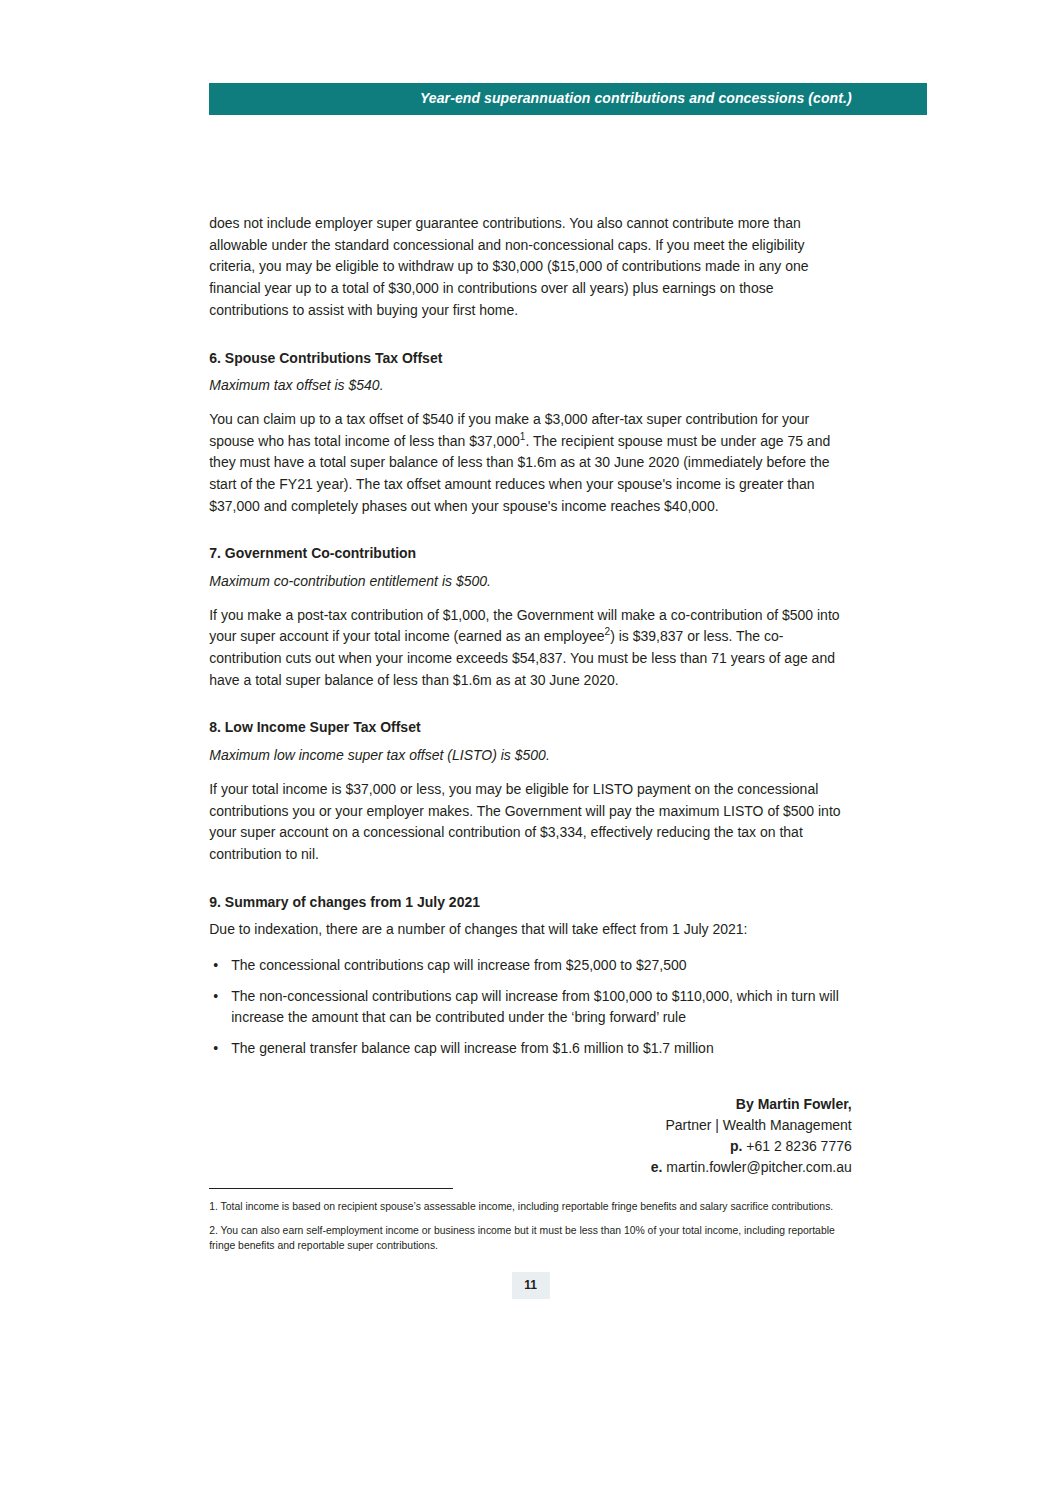Year-end superannuation contributions and concessions (cont.)
does not include employer super guarantee contributions. You also cannot contribute more than allowable under the standard concessional and non-concessional caps. If you meet the eligibility criteria, you may be eligible to withdraw up to $30,000 ($15,000 of contributions made in any one financial year up to a total of $30,000 in contributions over all years) plus earnings on those contributions to assist with buying your first home.
6. Spouse Contributions Tax Offset
Maximum tax offset is $540.
You can claim up to a tax offset of $540 if you make a $3,000 after-tax super contribution for your spouse who has total income of less than $37,0001. The recipient spouse must be under age 75 and they must have a total super balance of less than $1.6m as at 30 June 2020 (immediately before the start of the FY21 year). The tax offset amount reduces when your spouse's income is greater than $37,000 and completely phases out when your spouse's income reaches $40,000.
7. Government Co-contribution
Maximum co-contribution entitlement is $500.
If you make a post-tax contribution of $1,000, the Government will make a co-contribution of $500 into your super account if your total income (earned as an employee2) is $39,837 or less. The co-contribution cuts out when your income exceeds $54,837. You must be less than 71 years of age and have a total super balance of less than $1.6m as at 30 June 2020.
8. Low Income Super Tax Offset
Maximum low income super tax offset (LISTO) is $500.
If your total income is $37,000 or less, you may be eligible for LISTO payment on the concessional contributions you or your employer makes. The Government will pay the maximum LISTO of $500 into your super account on a concessional contribution of $3,334, effectively reducing the tax on that contribution to nil.
9. Summary of changes from 1 July 2021
Due to indexation, there are a number of changes that will take effect from 1 July 2021:
The concessional contributions cap will increase from $25,000 to $27,500
The non-concessional contributions cap will increase from $100,000 to $110,000, which in turn will increase the amount that can be contributed under the ‘bring forward’ rule
The general transfer balance cap will increase from $1.6 million to $1.7 million
By Martin Fowler,
Partner | Wealth Management
p. +61 2 8236 7776
e. martin.fowler@pitcher.com.au
1. Total income is based on recipient spouse’s assessable income, including reportable fringe benefits and salary sacrifice contributions.
2. You can also earn self-employment income or business income but it must be less than 10% of your total income, including reportable fringe benefits and reportable super contributions.
11